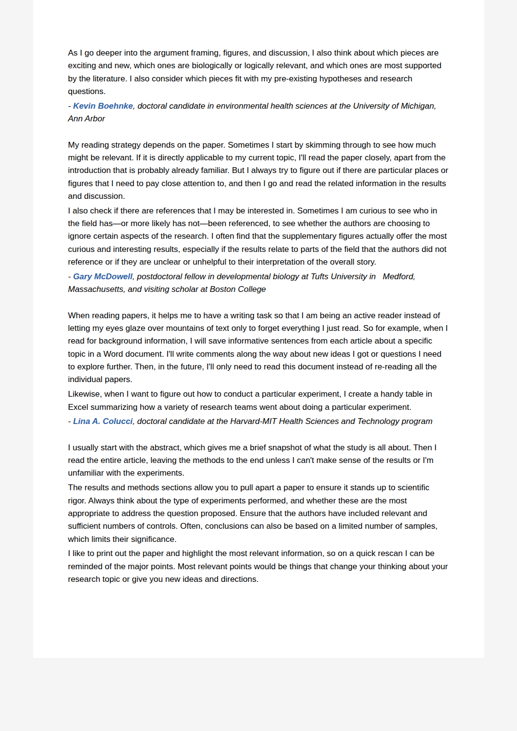As I go deeper into the argument framing, figures, and discussion, I also think about which pieces are exciting and new, which ones are biologically or logically relevant, and which ones are most supported by the literature. I also consider which pieces fit with my pre-existing hypotheses and research questions.
- Kevin Boehnke, doctoral candidate in environmental health sciences at the University of Michigan, Ann Arbor
My reading strategy depends on the paper. Sometimes I start by skimming through to see how much might be relevant. If it is directly applicable to my current topic, I'll read the paper closely, apart from the introduction that is probably already familiar. But I always try to figure out if there are particular places or figures that I need to pay close attention to, and then I go and read the related information in the results and discussion.
I also check if there are references that I may be interested in. Sometimes I am curious to see who in the field has—or more likely has not—been referenced, to see whether the authors are choosing to ignore certain aspects of the research. I often find that the supplementary figures actually offer the most curious and interesting results, especially if the results relate to parts of the field that the authors did not reference or if they are unclear or unhelpful to their interpretation of the overall story.
- Gary McDowell, postdoctoral fellow in developmental biology at Tufts University in Medford, Massachusetts, and visiting scholar at Boston College
When reading papers, it helps me to have a writing task so that I am being an active reader instead of letting my eyes glaze over mountains of text only to forget everything I just read. So for example, when I read for background information, I will save informative sentences from each article about a specific topic in a Word document. I'll write comments along the way about new ideas I got or questions I need to explore further. Then, in the future, I'll only need to read this document instead of re-reading all the individual papers.
Likewise, when I want to figure out how to conduct a particular experiment, I create a handy table in Excel summarizing how a variety of research teams went about doing a particular experiment.
- Lina A. Colucci, doctoral candidate at the Harvard-MIT Health Sciences and Technology program
I usually start with the abstract, which gives me a brief snapshot of what the study is all about. Then I read the entire article, leaving the methods to the end unless I can't make sense of the results or I'm unfamiliar with the experiments.
The results and methods sections allow you to pull apart a paper to ensure it stands up to scientific rigor. Always think about the type of experiments performed, and whether these are the most appropriate to address the question proposed. Ensure that the authors have included relevant and sufficient numbers of controls. Often, conclusions can also be based on a limited number of samples, which limits their significance.
I like to print out the paper and highlight the most relevant information, so on a quick rescan I can be reminded of the major points. Most relevant points would be things that change your thinking about your research topic or give you new ideas and directions.